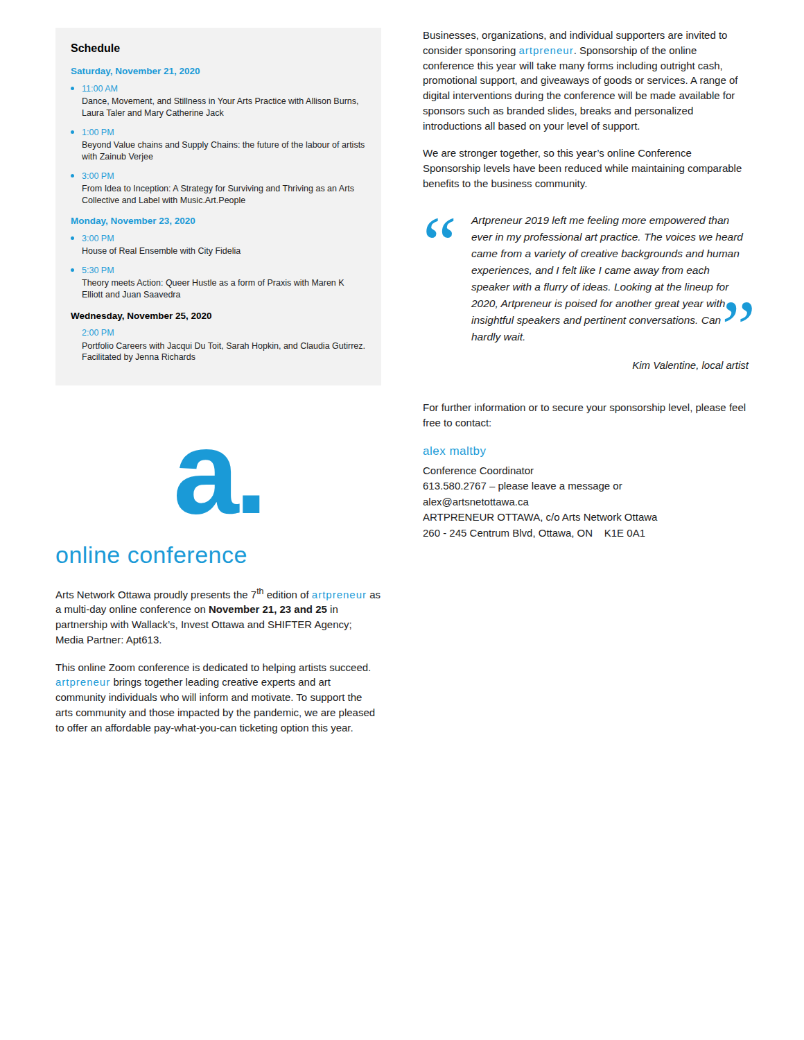Schedule
Saturday, November 21, 2020
11:00 AM Dance, Movement, and Stillness in Your Arts Practice with Allison Burns, Laura Taler and Mary Catherine Jack
1:00 PM Beyond Value chains and Supply Chains: the future of the labour of artists with Zainub Verjee
3:00 PM From Idea to Inception: A Strategy for Surviving and Thriving as an Arts Collective and Label with Music.Art.People
Monday, November 23, 2020
3:00 PM House of Real Ensemble with City Fidelia
5:30 PM Theory meets Action: Queer Hustle as a form of Praxis with Maren K Elliott and Juan Saavedra
Wednesday, November 25, 2020
2:00 PM Portfolio Careers with Jacqui Du Toit, Sarah Hopkin, and Claudia Gutirrez. Facilitated by Jenna Richards
a.
online conference
Arts Network Ottawa proudly presents the 7th edition of artpreneur as a multi-day online conference on November 21, 23 and 25 in partnership with Wallack’s, Invest Ottawa and SHIFTER Agency; Media Partner: Apt613.
This online Zoom conference is dedicated to helping artists succeed. artpreneur brings together leading creative experts and art community individuals who will inform and motivate. To support the arts community and those impacted by the pandemic, we are pleased to offer an affordable pay-what-you-can ticketing option this year.
Businesses, organizations, and individual supporters are invited to consider sponsoring artpreneur. Sponsorship of the online conference this year will take many forms including outright cash, promotional support, and giveaways of goods or services. A range of digital interventions during the conference will be made available for sponsors such as branded slides, breaks and personalized introductions all based on your level of support.
We are stronger together, so this year’s online Conference Sponsorship levels have been reduced while maintaining comparable benefits to the business community.
“
Artpreneur 2019 left me feeling more empowered than ever in my professional art practice. The voices we heard came from a variety of creative backgrounds and human experiences, and I felt like I came away from each speaker with a flurry of ideas. Looking at the lineup for 2020, Artpreneur is poised for another great year with insightful speakers and pertinent conversations. Can hardly wait.
”
Kim Valentine, local artist
For further information or to secure your sponsorship level, please feel free to contact:
alex maltby
Conference Coordinator
613.580.2767 – please leave a message or
alex@artsnetottawa.ca
ARTPRENEUR OTTAWA, c/o Arts Network Ottawa
260 - 245 Centrum Blvd, Ottawa, ON K1E 0A1